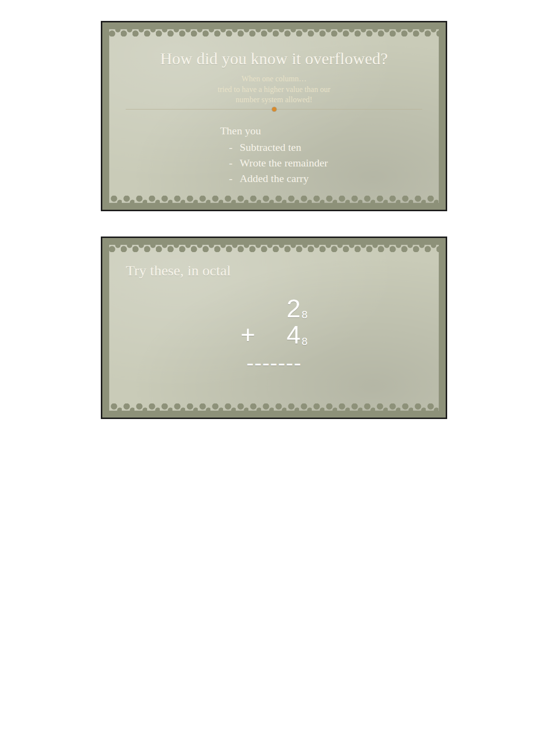How did you know it overflowed?
When one column…
tried to have a higher value than our
number system allowed!
Then you
Subtracted ten
Wrote the remainder
Added the carry
Try these, in octal
28
+ 48
-------